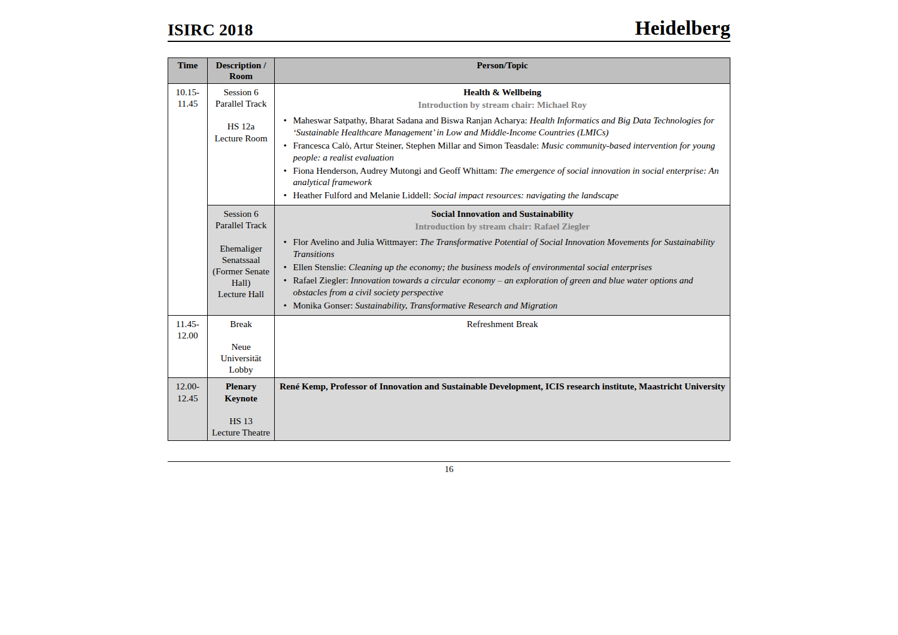ISIRC 2018
Heidelberg
| Time | Description / Room | Person/Topic |
| --- | --- | --- |
| 10.15-11.45 | Session 6 Parallel Track HS 12a Lecture Room | Health & Wellbeing Introduction by stream chair: Michael Roy Maheswar Satpathy, Bharat Sadana and Biswa Ranjan Acharya: Health Informatics and Big Data Technologies for ‘Sustainable Healthcare Management’ in Low and Middle-Income Countries (LMICs) Francesca Calò, Artur Steiner, Stephen Millar and Simon Teasdale: Music community-based intervention for young people: a realist evaluation Fiona Henderson, Audrey Mutongi and Geoff Whittam: The emergence of social innovation in social enterprise: An analytical framework Heather Fulford and Melanie Liddell: Social impact resources: navigating the landscape |
| Session 6 Parallel Track Ehemaliger Senatssaal (Former Senate Hall) Lecture Hall | Social Innovation and Sustainability Introduction by stream chair: Rafael Ziegler Flor Avelino and Julia Wittmayer: The Transformative Potential of Social Innovation Movements for Sustainability Transitions Ellen Stenslie: Cleaning up the economy; the business models of environmental social enterprises Rafael Ziegler: Innovation towards a circular economy – an exploration of green and blue water options and obstacles from a civil society perspective Monika Gonser: Sustainability, Transformative Research and Migration |
| 11.45-12.00 | Break Neue Universität Lobby | Refreshment Break |
| 12.00-12.45 | Plenary Keynote HS 13 Lecture Theatre | René Kemp, Professor of Innovation and Sustainable Development, ICIS research institute, Maastricht University |
16